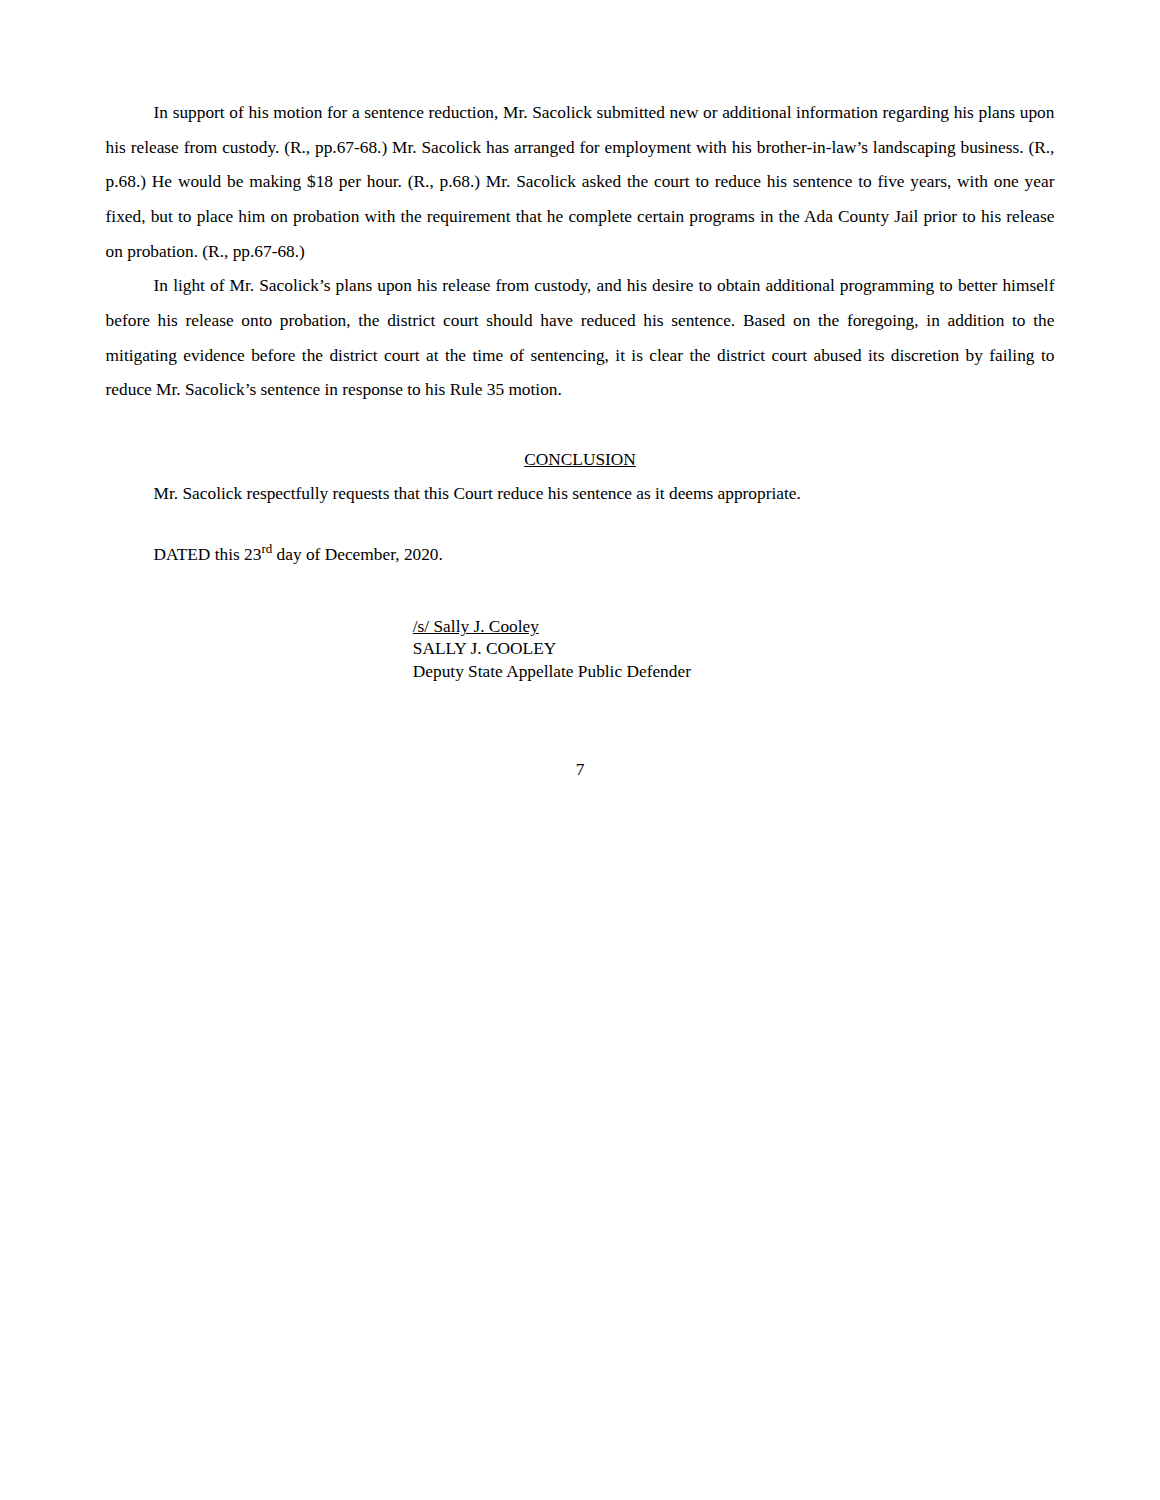In support of his motion for a sentence reduction, Mr. Sacolick submitted new or additional information regarding his plans upon his release from custody. (R., pp.67-68.) Mr. Sacolick has arranged for employment with his brother-in-law’s landscaping business. (R., p.68.) He would be making $18 per hour. (R., p.68.) Mr. Sacolick asked the court to reduce his sentence to five years, with one year fixed, but to place him on probation with the requirement that he complete certain programs in the Ada County Jail prior to his release on probation. (R., pp.67-68.)
In light of Mr. Sacolick’s plans upon his release from custody, and his desire to obtain additional programming to better himself before his release onto probation, the district court should have reduced his sentence. Based on the foregoing, in addition to the mitigating evidence before the district court at the time of sentencing, it is clear the district court abused its discretion by failing to reduce Mr. Sacolick’s sentence in response to his Rule 35 motion.
CONCLUSION
Mr. Sacolick respectfully requests that this Court reduce his sentence as it deems appropriate.
DATED this 23rd day of December, 2020.
/s/ Sally J. Cooley
SALLY J. COOLEY
Deputy State Appellate Public Defender
7